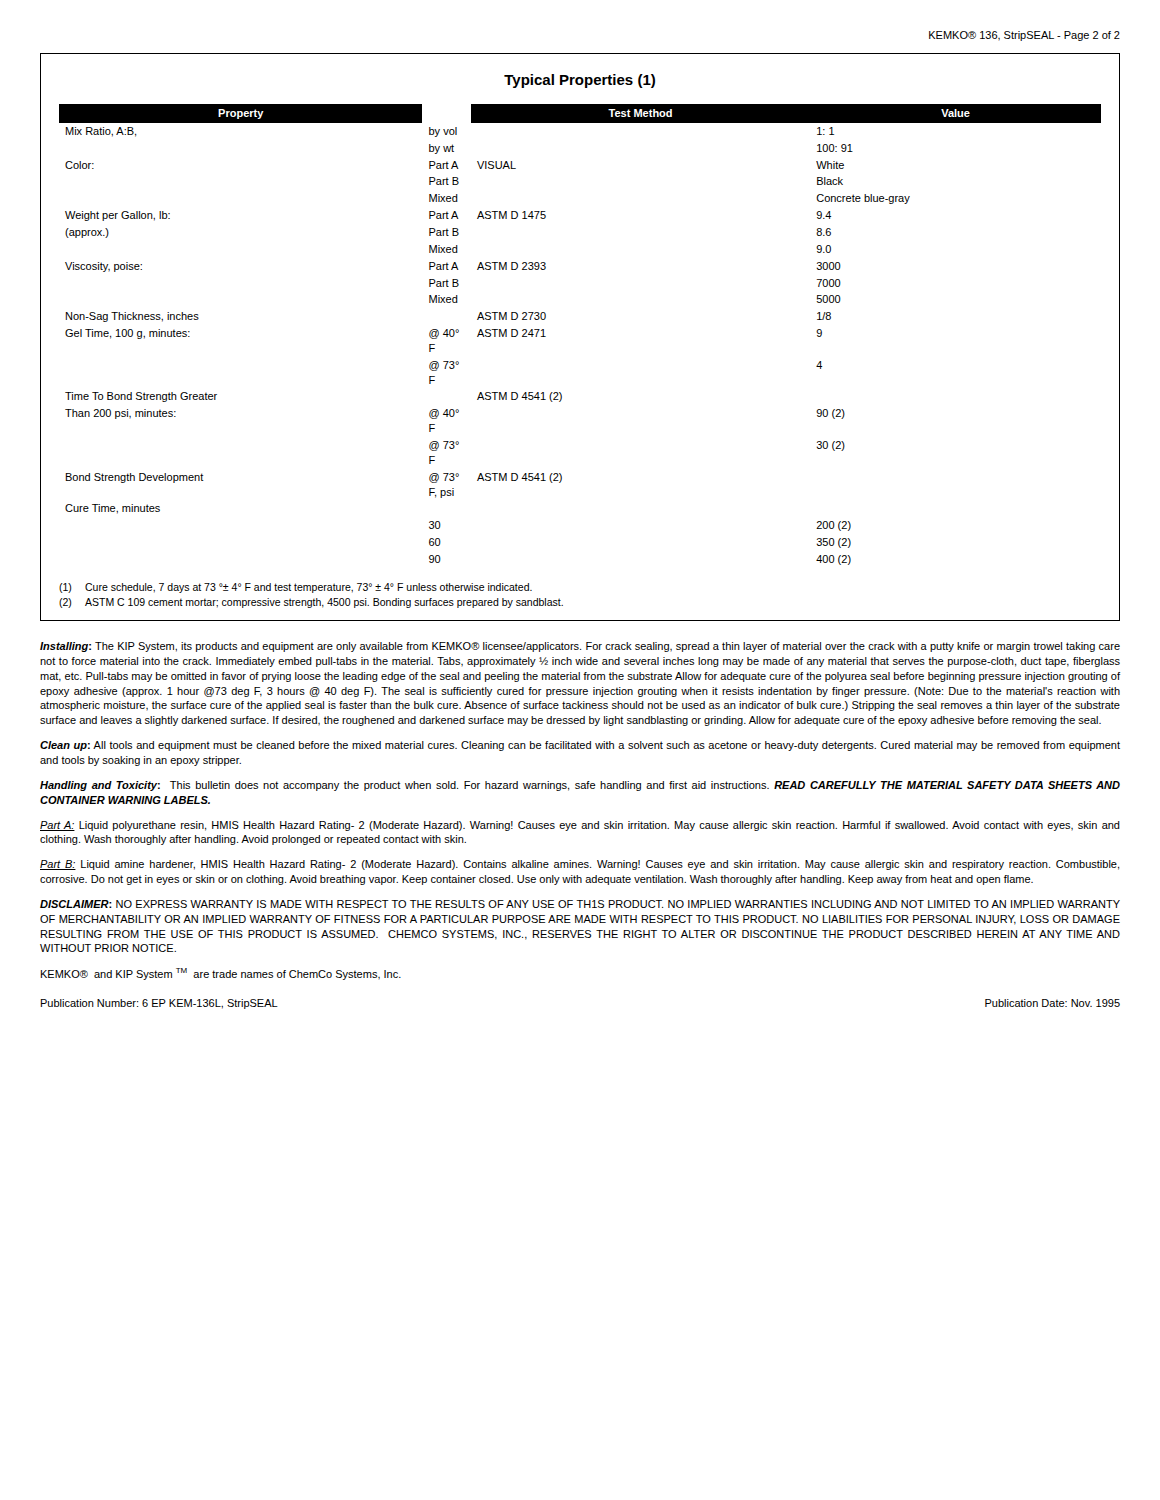KEMKO® 136, StripSEAL - Page 2 of 2
Typical Properties (1)
| Property | | Test Method | Value |
| --- | --- | --- | --- |
| Mix Ratio, A:B, | by vol | | 1: 1 |
| | by wt | | 100: 91 |
| Color: | Part A | VISUAL | White |
| | Part B | | Black |
| | Mixed | | Concrete blue-gray |
| Weight per Gallon, lb: | Part A | ASTM D 1475 | 9.4 |
| (approx.) | Part B | | 8.6 |
| | Mixed | | 9.0 |
| Viscosity, poise: | Part A | ASTM D 2393 | 3000 |
| | Part B | | 7000 |
| | Mixed | | 5000 |
| Non-Sag Thickness, inches | | ASTM D 2730 | 1/8 |
| Gel Time, 100 g, minutes: | @ 40° F | ASTM D 2471 | 9 |
| | @ 73° F | | 4 |
| Time To Bond Strength Greater | | ASTM D 4541 (2) | |
| Than 200 psi, minutes: | @ 40° F | | 90 (2) |
| | @ 73° F | | 30 (2) |
| Bond Strength Development | @ 73° F, psi | ASTM D 4541 (2) | |
| Cure Time, minutes | | | |
| | 30 | | 200 (2) |
| | 60 | | 350 (2) |
| | 90 | | 400 (2) |
(1) Cure schedule, 7 days at 73 °± 4° F and test temperature, 73° ± 4° F unless otherwise indicated.
(2) ASTM C 109 cement mortar; compressive strength, 4500 psi. Bonding surfaces prepared by sandblast.
Installing: The KIP System, its products and equipment are only available from KEMKO® licensee/applicators. For crack sealing, spread a thin layer of material over the crack with a putty knife or margin trowel taking care not to force material into the crack. Immediately embed pull-tabs in the material. Tabs, approximately ½ inch wide and several inches long may be made of any material that serves the purpose-cloth, duct tape, fiberglass mat, etc. Pull-tabs may be omitted in favor of prying loose the leading edge of the seal and peeling the material from the substrate Allow for adequate cure of the polyurea seal before beginning pressure injection grouting of epoxy adhesive (approx. 1 hour @73 deg F, 3 hours @ 40 deg F). The seal is sufficiently cured for pressure injection grouting when it resists indentation by finger pressure. (Note: Due to the material's reaction with atmospheric moisture, the surface cure of the applied seal is faster than the bulk cure. Absence of surface tackiness should not be used as an indicator of bulk cure.) Stripping the seal removes a thin layer of the substrate surface and leaves a slightly darkened surface. If desired, the roughened and darkened surface may be dressed by light sandblasting or grinding. Allow for adequate cure of the epoxy adhesive before removing the seal.
Clean up: All tools and equipment must be cleaned before the mixed material cures. Cleaning can be facilitated with a solvent such as acetone or heavy-duty detergents. Cured material may be removed from equipment and tools by soaking in an epoxy stripper.
Handling and Toxicity: This bulletin does not accompany the product when sold. For hazard warnings, safe handling and first aid instructions. READ CAREFULLY THE MATERIAL SAFETY DATA SHEETS AND CONTAINER WARNING LABELS.
Part A: Liquid polyurethane resin, HMIS Health Hazard Rating- 2 (Moderate Hazard). Warning! Causes eye and skin irritation. May cause allergic skin reaction. Harmful if swallowed. Avoid contact with eyes, skin and clothing. Wash thoroughly after handling. Avoid prolonged or repeated contact with skin.
Part B: Liquid amine hardener, HMIS Health Hazard Rating- 2 (Moderate Hazard). Contains alkaline amines. Warning! Causes eye and skin irritation. May cause allergic skin and respiratory reaction. Combustible, corrosive. Do not get in eyes or skin or on clothing. Avoid breathing vapor. Keep container closed. Use only with adequate ventilation. Wash thoroughly after handling. Keep away from heat and open flame.
DISCLAIMER: NO EXPRESS WARRANTY IS MADE WITH RESPECT TO THE RESULTS OF ANY USE OF TH1S PRODUCT. NO IMPLIED WARRANTIES INCLUDING AND NOT LIMITED TO AN IMPLIED WARRANTY OF MERCHANTABILITY OR AN IMPLIED WARRANTY OF FITNESS FOR A PARTICULAR PURPOSE ARE MADE WITH RESPECT TO THIS PRODUCT. NO LIABILITIES FOR PERSONAL INJURY, LOSS OR DAMAGE RESULTING FROM THE USE OF THIS PRODUCT IS ASSUMED. CHEMCO SYSTEMS, INC., RESERVES THE RIGHT TO ALTER OR DISCONTINUE THE PRODUCT DESCRIBED HEREIN AT ANY TIME AND WITHOUT PRIOR NOTICE.
KEMKO® and KIP System TM are trade names of ChemCo Systems, Inc.
Publication Number: 6 EP KEM-136L, StripSEAL Publication Date: Nov. 1995